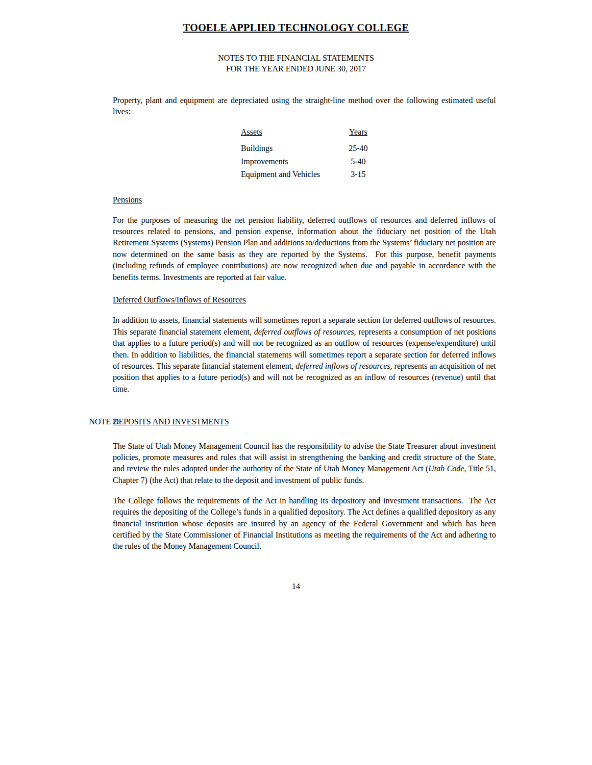TOOELE APPLIED TECHNOLOGY COLLEGE
NOTES TO THE FINANCIAL STATEMENTS
FOR THE YEAR ENDED JUNE 30, 2017
Property, plant and equipment are depreciated using the straight-line method over the following estimated useful lives:
| Assets | Years |
| --- | --- |
| Buildings | 25-40 |
| Improvements | 5-40 |
| Equipment and Vehicles | 3-15 |
Pensions
For the purposes of measuring the net pension liability, deferred outflows of resources and deferred inflows of resources related to pensions, and pension expense, information about the fiduciary net position of the Utah Retirement Systems (Systems) Pension Plan and additions to/deductions from the Systems’ fiduciary net position are now determined on the same basis as they are reported by the Systems. For this purpose, benefit payments (including refunds of employee contributions) are now recognized when due and payable in accordance with the benefits terms. Investments are reported at fair value.
Deferred Outflows/Inflows of Resources
In addition to assets, financial statements will sometimes report a separate section for deferred outflows of resources. This separate financial statement element, deferred outflows of resources, represents a consumption of net positions that applies to a future period(s) and will not be recognized as an outflow of resources (expense/expenditure) until then. In addition to liabilities, the financial statements will sometimes report a separate section for deferred inflows of resources. This separate financial statement element, deferred inflows of resources, represents an acquisition of net position that applies to a future period(s) and will not be recognized as an inflow of resources (revenue) until that time.
NOTE 2. DEPOSITS AND INVESTMENTS
The State of Utah Money Management Council has the responsibility to advise the State Treasurer about investment policies, promote measures and rules that will assist in strengthening the banking and credit structure of the State, and review the rules adopted under the authority of the State of Utah Money Management Act (Utah Code, Title 51, Chapter 7) (the Act) that relate to the deposit and investment of public funds.
The College follows the requirements of the Act in handling its depository and investment transactions. The Act requires the depositing of the College’s funds in a qualified depository. The Act defines a qualified depository as any financial institution whose deposits are insured by an agency of the Federal Government and which has been certified by the State Commissioner of Financial Institutions as meeting the requirements of the Act and adhering to the rules of the Money Management Council.
14